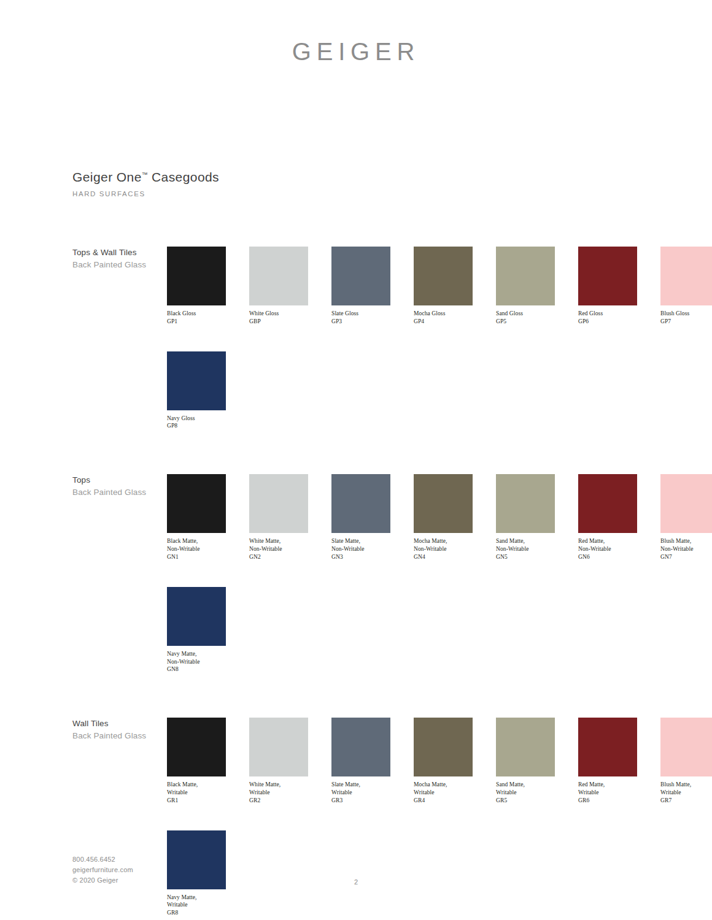GEIGER
Geiger One™ Casegoods
Hard Surfaces
Tops & Wall Tiles
Back Painted Glass
Black Gloss
GP1
White Gloss
GBP
Slate Gloss
GP3
Mocha Gloss
GP4
Sand Gloss
GP5
Red Gloss
GP6
Blush Gloss
GP7
Navy Gloss
GP8
Tops
Back Painted Glass
Black Matte,
Non-Writable
GN1
White Matte,
Non-Writable
GN2
Slate Matte,
Non-Writable
GN3
Mocha Matte,
Non-Writable
GN4
Sand Matte,
Non-Writable
GN5
Red Matte,
Non-Writable
GN6
Blush Matte,
Non-Writable
GN7
Navy Matte,
Non-Writable
GN8
Wall Tiles
Back Painted Glass
Black Matte,
Writable
GR1
White Matte,
Writable
GR2
Slate Matte,
Writable
GR3
Mocha Matte,
Writable
GR4
Sand Matte,
Writable
GR5
Red Matte,
Writable
GR6
Blush Matte,
Writable
GR7
Navy Matte,
Writable
GR8
800.456.6452
geigerfurniture.com
© 2020 Geiger
2